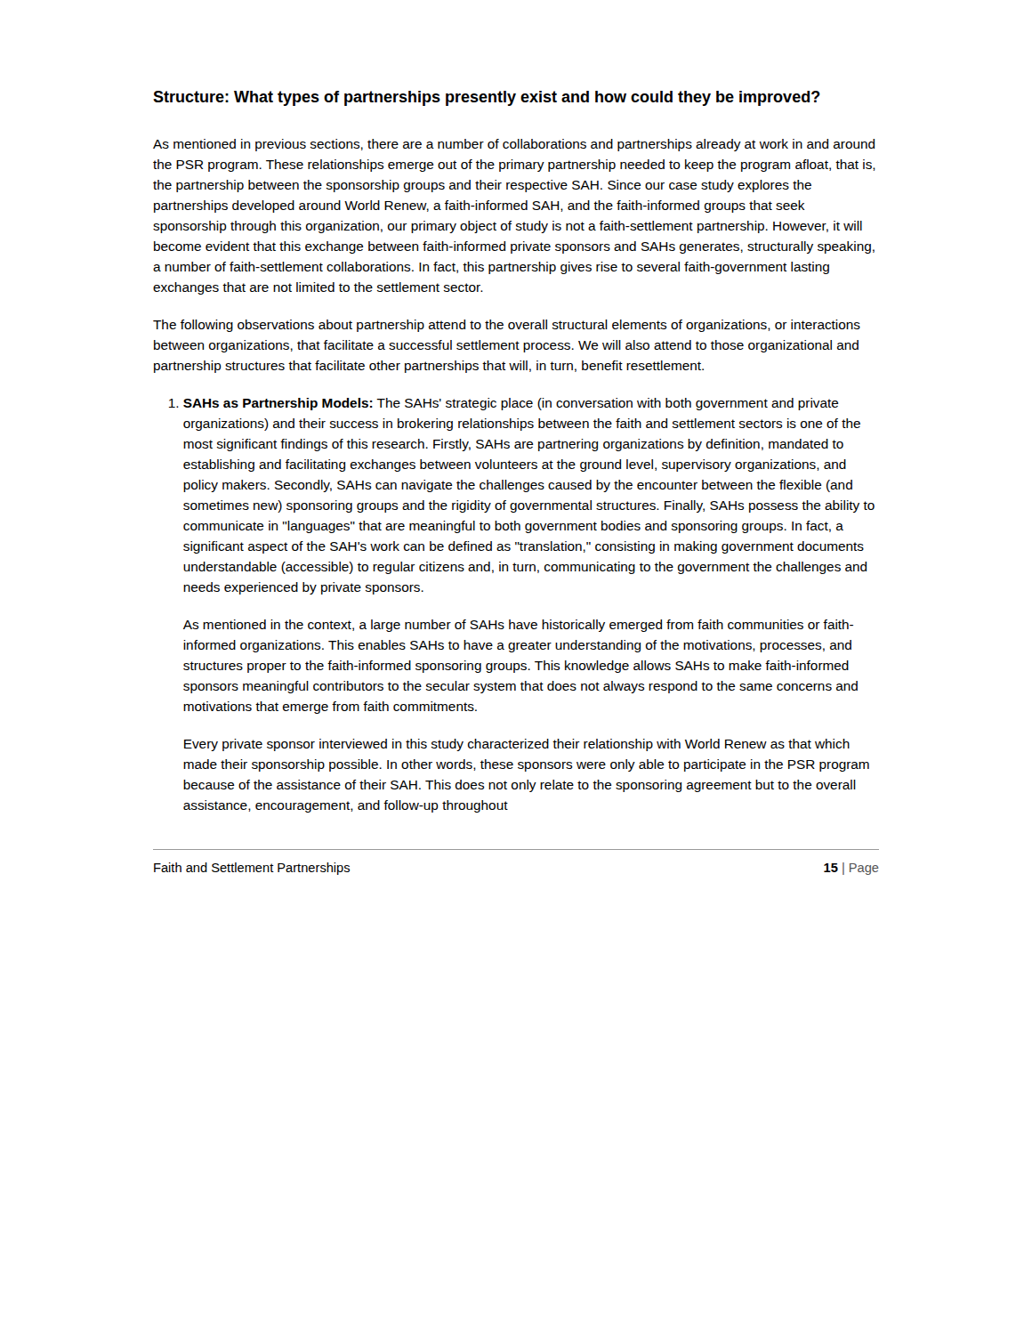Structure: What types of partnerships presently exist and how could they be improved?
As mentioned in previous sections, there are a number of collaborations and partnerships already at work in and around the PSR program. These relationships emerge out of the primary partnership needed to keep the program afloat, that is, the partnership between the sponsorship groups and their respective SAH. Since our case study explores the partnerships developed around World Renew, a faith-informed SAH, and the faith-informed groups that seek sponsorship through this organization, our primary object of study is not a faith-settlement partnership. However, it will become evident that this exchange between faith-informed private sponsors and SAHs generates, structurally speaking, a number of faith-settlement collaborations. In fact, this partnership gives rise to several faith-government lasting exchanges that are not limited to the settlement sector.
The following observations about partnership attend to the overall structural elements of organizations, or interactions between organizations, that facilitate a successful settlement process. We will also attend to those organizational and partnership structures that facilitate other partnerships that will, in turn, benefit resettlement.
SAHs as Partnership Models: The SAHs' strategic place (in conversation with both government and private organizations) and their success in brokering relationships between the faith and settlement sectors is one of the most significant findings of this research. Firstly, SAHs are partnering organizations by definition, mandated to establishing and facilitating exchanges between volunteers at the ground level, supervisory organizations, and policy makers. Secondly, SAHs can navigate the challenges caused by the encounter between the flexible (and sometimes new) sponsoring groups and the rigidity of governmental structures. Finally, SAHs possess the ability to communicate in "languages" that are meaningful to both government bodies and sponsoring groups. In fact, a significant aspect of the SAH's work can be defined as "translation," consisting in making government documents understandable (accessible) to regular citizens and, in turn, communicating to the government the challenges and needs experienced by private sponsors.
As mentioned in the context, a large number of SAHs have historically emerged from faith communities or faith-informed organizations. This enables SAHs to have a greater understanding of the motivations, processes, and structures proper to the faith-informed sponsoring groups. This knowledge allows SAHs to make faith-informed sponsors meaningful contributors to the secular system that does not always respond to the same concerns and motivations that emerge from faith commitments.
Every private sponsor interviewed in this study characterized their relationship with World Renew as that which made their sponsorship possible. In other words, these sponsors were only able to participate in the PSR program because of the assistance of their SAH. This does not only relate to the sponsoring agreement but to the overall assistance, encouragement, and follow-up throughout
Faith and Settlement Partnerships 15 | Page